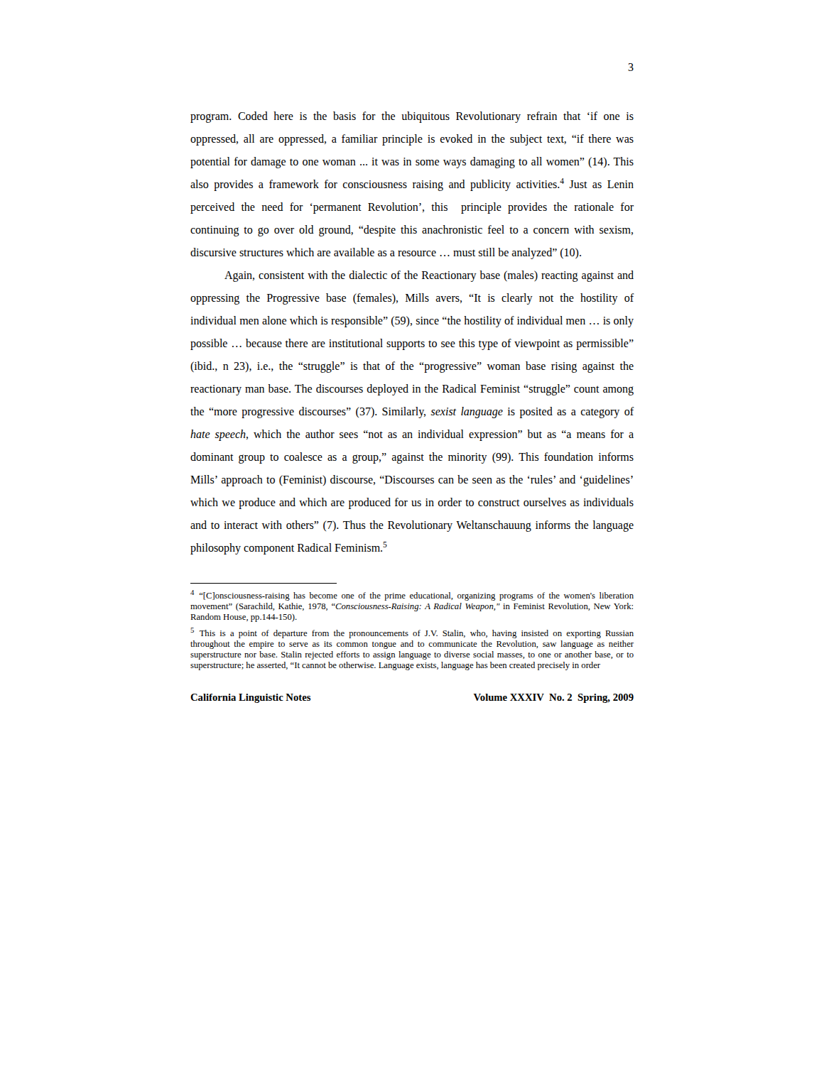3
program. Coded here is the basis for the ubiquitous Revolutionary refrain that ‘if one is oppressed, all are oppressed, a familiar principle is evoked in the subject text, “if there was potential for damage to one woman ... it was in some ways damaging to all women” (14). This also provides a framework for consciousness raising and publicity activities.4 Just as Lenin perceived the need for ‘permanent Revolution’, this principle provides the rationale for continuing to go over old ground, “despite this anachronistic feel to a concern with sexism, discursive structures which are available as a resource … must still be analyzed” (10).
Again, consistent with the dialectic of the Reactionary base (males) reacting against and oppressing the Progressive base (females), Mills avers, “It is clearly not the hostility of individual men alone which is responsible” (59), since “the hostility of individual men … is only possible … because there are institutional supports to see this type of viewpoint as permissible” (ibid., n 23), i.e., the “struggle” is that of the “progressive” woman base rising against the reactionary man base. The discourses deployed in the Radical Feminist “struggle” count among the “more progressive discourses” (37). Similarly, sexist language is posited as a category of hate speech, which the author sees “not as an individual expression” but as “a means for a dominant group to coalesce as a group,” against the minority (99). This foundation informs Mills’ approach to (Feminist) discourse, “Discourses can be seen as the ‘rules’ and ‘guidelines’ which we produce and which are produced for us in order to construct ourselves as individuals and to interact with others” (7). Thus the Revolutionary Weltanschauung informs the language philosophy component Radical Feminism.5
4 “[C]onsciousness-raising has become one of the prime educational, organizing programs of the women's liberation movement” (Sarachild, Kathie, 1978, “Consciousness-Raising: A Radical Weapon," in Feminist Revolution, New York: Random House, pp.144-150).
5 This is a point of departure from the pronouncements of J.V. Stalin, who, having insisted on exporting Russian throughout the empire to serve as its common tongue and to communicate the Revolution, saw language as neither superstructure nor base. Stalin rejected efforts to assign language to diverse social masses, to one or another base, or to superstructure; he asserted, “It cannot be otherwise. Language exists, language has been created precisely in order
California Linguistic Notes
Volume XXXIV No. 2 Spring, 2009